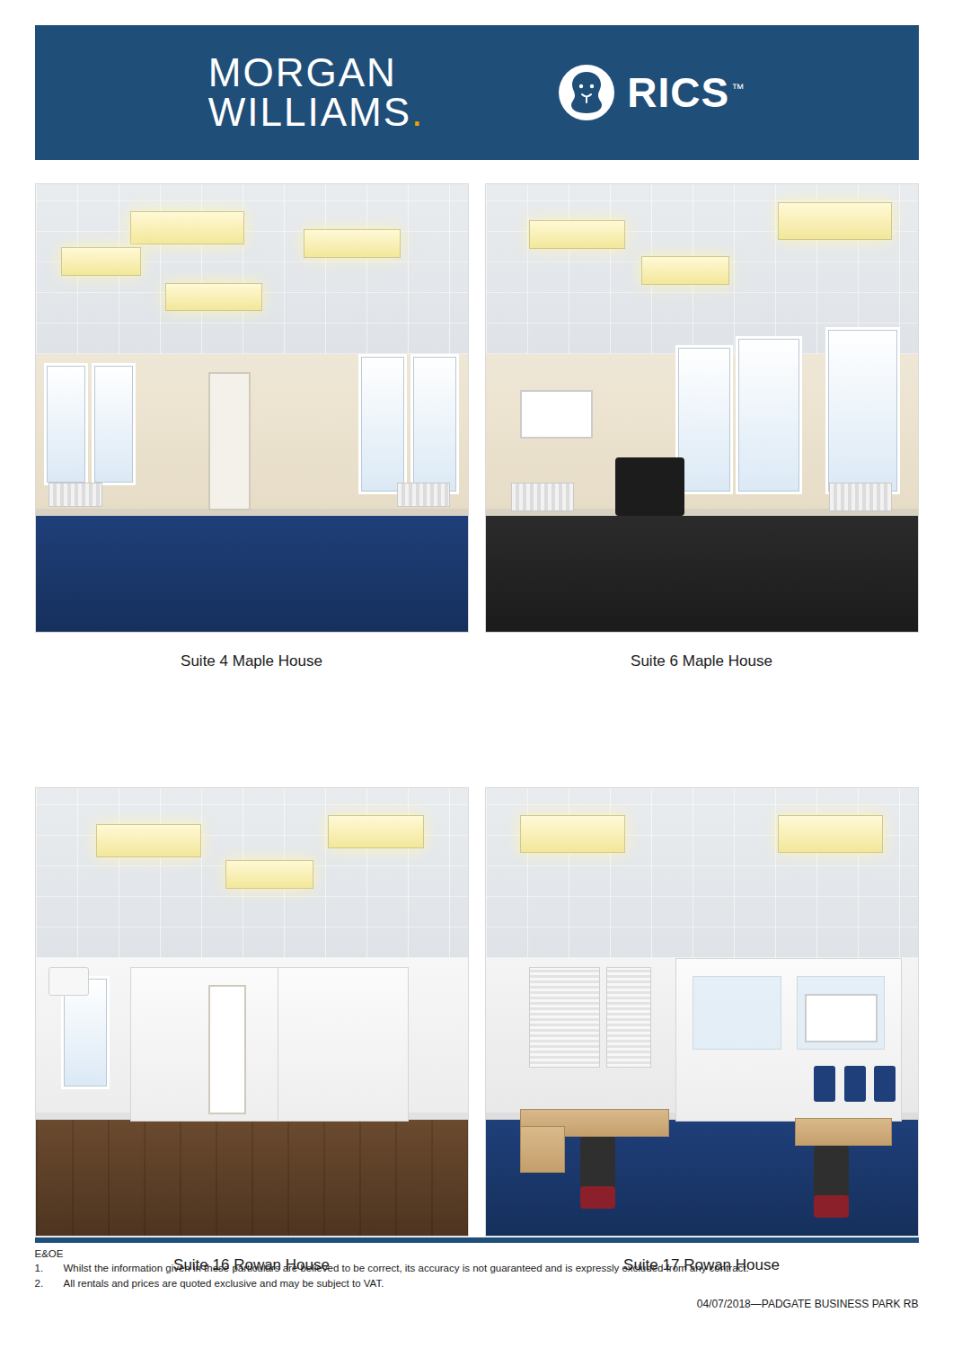MORGAN WILLIAMS.
RICS™
Suite 4 Maple House
Suite 6 Maple House
Suite 16 Rowan House
Suite 17 Rowan House
| E&OE | |
| 1. | Whilst the information given in these particulars are believed to be correct, its accuracy is not guaranteed and is expressly excluded from any contract. |
| 2. | All rentals and prices are quoted exclusive and may be subject to VAT. |
04/07/2018—PADGATE BUSINESS PARK RB